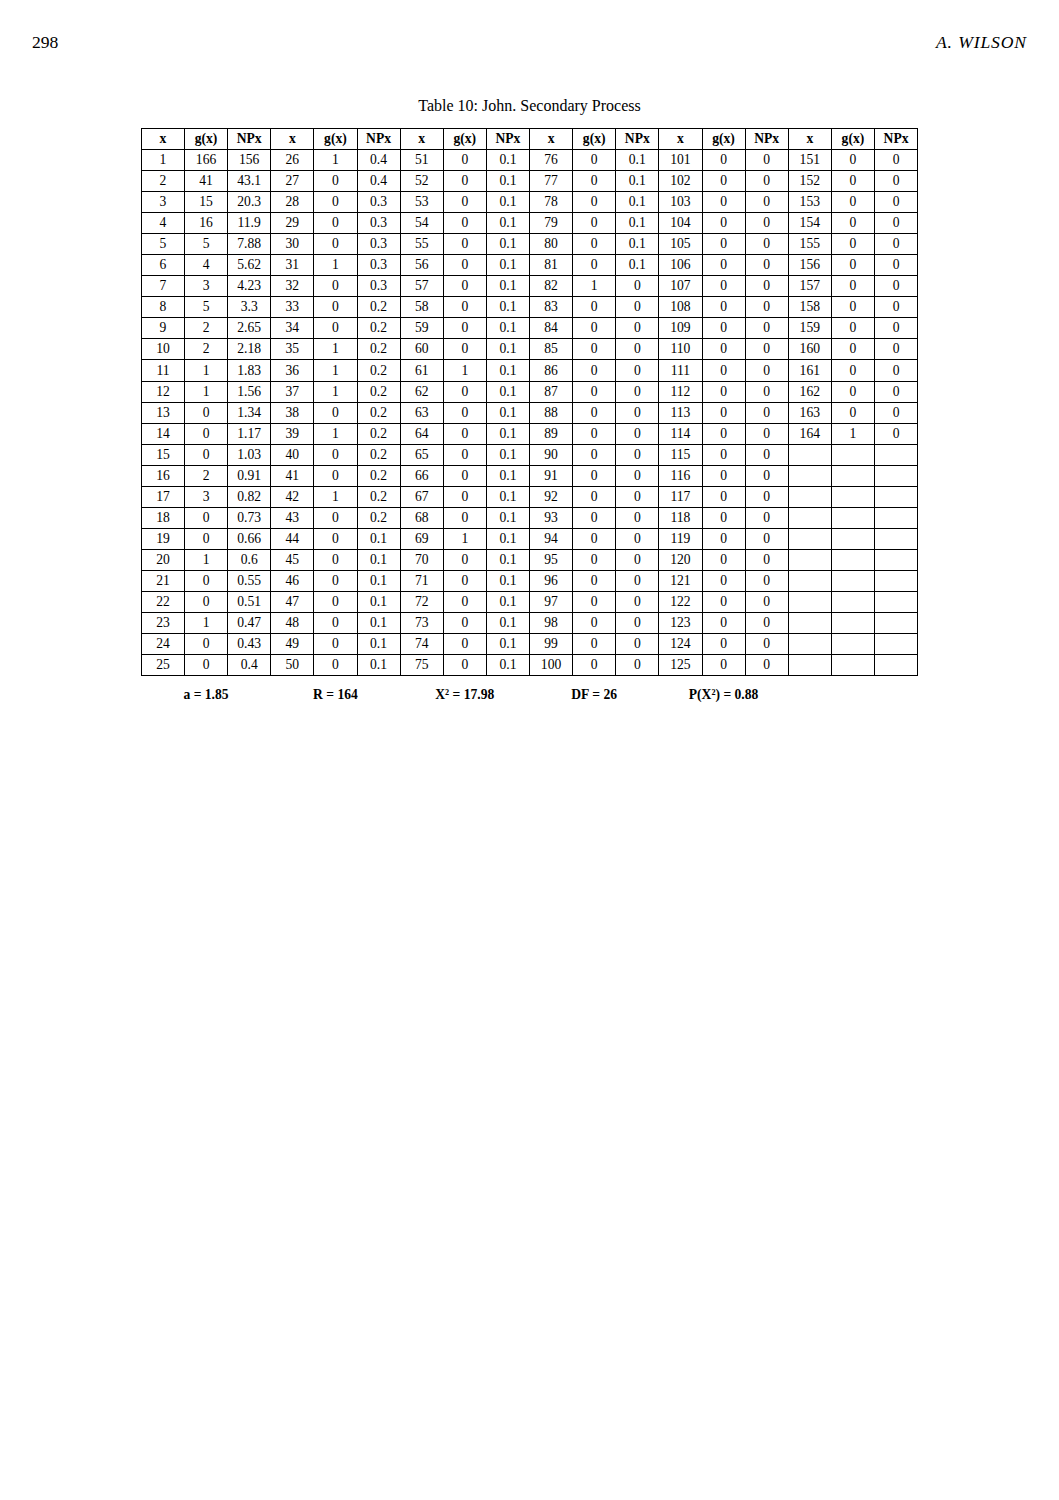298 A. WILSON
Table 10: John. Secondary Process
| x | g(x) | NPx | x | g(x) | NPx | x | g(x) | NPx | x | g(x) | NPx | x | g(x) | NPx | x | g(x) | NPx |
| --- | --- | --- | --- | --- | --- | --- | --- | --- | --- | --- | --- | --- | --- | --- | --- | --- | --- |
| 1 | 166 | 156 | 26 | 1 | 0.4 | 51 | 0 | 0.1 | 76 | 0 | 0.1 | 101 | 0 | 0 | 151 | 0 | 0 |
| 2 | 41 | 43.1 | 27 | 0 | 0.4 | 52 | 0 | 0.1 | 77 | 0 | 0.1 | 102 | 0 | 0 | 152 | 0 | 0 |
| 3 | 15 | 20.3 | 28 | 0 | 0.3 | 53 | 0 | 0.1 | 78 | 0 | 0.1 | 103 | 0 | 0 | 153 | 0 | 0 |
| 4 | 16 | 11.9 | 29 | 0 | 0.3 | 54 | 0 | 0.1 | 79 | 0 | 0.1 | 104 | 0 | 0 | 154 | 0 | 0 |
| 5 | 5 | 7.88 | 30 | 0 | 0.3 | 55 | 0 | 0.1 | 80 | 0 | 0.1 | 105 | 0 | 0 | 155 | 0 | 0 |
| 6 | 4 | 5.62 | 31 | 1 | 0.3 | 56 | 0 | 0.1 | 81 | 0 | 0.1 | 106 | 0 | 0 | 156 | 0 | 0 |
| 7 | 3 | 4.23 | 32 | 0 | 0.3 | 57 | 0 | 0.1 | 82 | 1 | 0 | 107 | 0 | 0 | 157 | 0 | 0 |
| 8 | 5 | 3.3 | 33 | 0 | 0.2 | 58 | 0 | 0.1 | 83 | 0 | 0 | 108 | 0 | 0 | 158 | 0 | 0 |
| 9 | 2 | 2.65 | 34 | 0 | 0.2 | 59 | 0 | 0.1 | 84 | 0 | 0 | 109 | 0 | 0 | 159 | 0 | 0 |
| 10 | 2 | 2.18 | 35 | 1 | 0.2 | 60 | 0 | 0.1 | 85 | 0 | 0 | 110 | 0 | 0 | 160 | 0 | 0 |
| 11 | 1 | 1.83 | 36 | 1 | 0.2 | 61 | 1 | 0.1 | 86 | 0 | 0 | 111 | 0 | 0 | 161 | 0 | 0 |
| 12 | 1 | 1.56 | 37 | 1 | 0.2 | 62 | 0 | 0.1 | 87 | 0 | 0 | 112 | 0 | 0 | 162 | 0 | 0 |
| 13 | 0 | 1.34 | 38 | 0 | 0.2 | 63 | 0 | 0.1 | 88 | 0 | 0 | 113 | 0 | 0 | 163 | 0 | 0 |
| 14 | 0 | 1.17 | 39 | 1 | 0.2 | 64 | 0 | 0.1 | 89 | 0 | 0 | 114 | 0 | 0 | 164 | 1 | 0 |
| 15 | 0 | 1.03 | 40 | 0 | 0.2 | 65 | 0 | 0.1 | 90 | 0 | 0 | 115 | 0 | 0 | | | |
| 16 | 2 | 0.91 | 41 | 0 | 0.2 | 66 | 0 | 0.1 | 91 | 0 | 0 | 116 | 0 | 0 | | | |
| 17 | 3 | 0.82 | 42 | 1 | 0.2 | 67 | 0 | 0.1 | 92 | 0 | 0 | 117 | 0 | 0 | | | |
| 18 | 0 | 0.73 | 43 | 0 | 0.2 | 68 | 0 | 0.1 | 93 | 0 | 0 | 118 | 0 | 0 | | | |
| 19 | 0 | 0.66 | 44 | 0 | 0.1 | 69 | 1 | 0.1 | 94 | 0 | 0 | 119 | 0 | 0 | | | |
| 20 | 1 | 0.6 | 45 | 0 | 0.1 | 70 | 0 | 0.1 | 95 | 0 | 0 | 120 | 0 | 0 | | | |
| 21 | 0 | 0.55 | 46 | 0 | 0.1 | 71 | 0 | 0.1 | 96 | 0 | 0 | 121 | 0 | 0 | | | |
| 22 | 0 | 0.51 | 47 | 0 | 0.1 | 72 | 0 | 0.1 | 97 | 0 | 0 | 122 | 0 | 0 | | | |
| 23 | 1 | 0.47 | 48 | 0 | 0.1 | 73 | 0 | 0.1 | 98 | 0 | 0 | 123 | 0 | 0 | | | |
| 24 | 0 | 0.43 | 49 | 0 | 0.1 | 74 | 0 | 0.1 | 99 | 0 | 0 | 124 | 0 | 0 | | | |
| 25 | 0 | 0.4 | 50 | 0 | 0.1 | 75 | 0 | 0.1 | 100 | 0 | 0 | 125 | 0 | 0 | | | |
| a = 1.85 | R = 164 | X² = 17.98 | DF = 26 | P(X²) = 0.88 | |